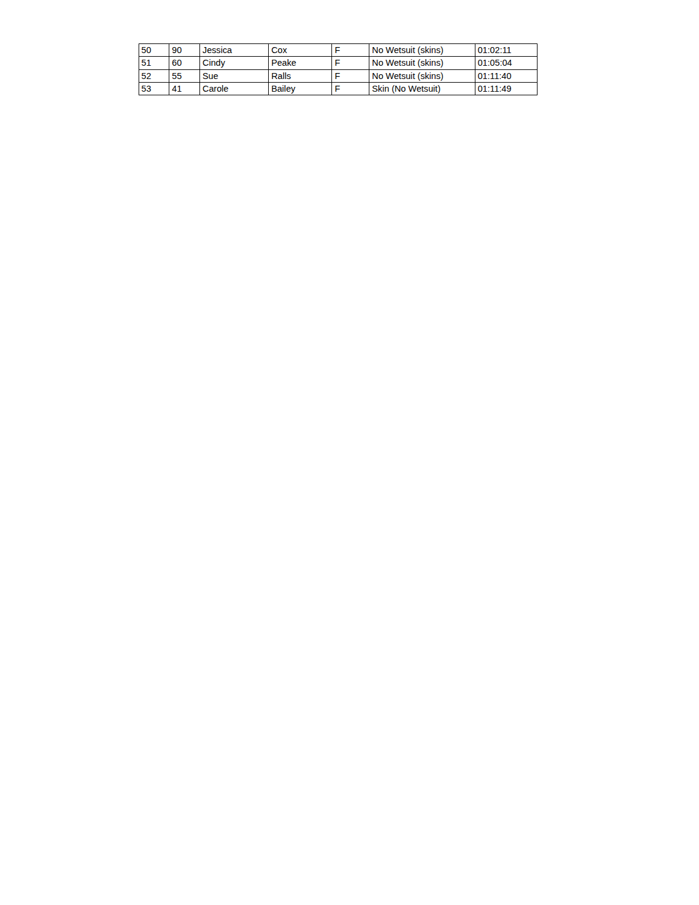| 50 | 90 | Jessica | Cox | F | No Wetsuit (skins) | 01:02:11 |
| 51 | 60 | Cindy | Peake | F | No Wetsuit (skins) | 01:05:04 |
| 52 | 55 | Sue | Ralls | F | No Wetsuit (skins) | 01:11:40 |
| 53 | 41 | Carole | Bailey | F | Skin (No Wetsuit) | 01:11:49 |